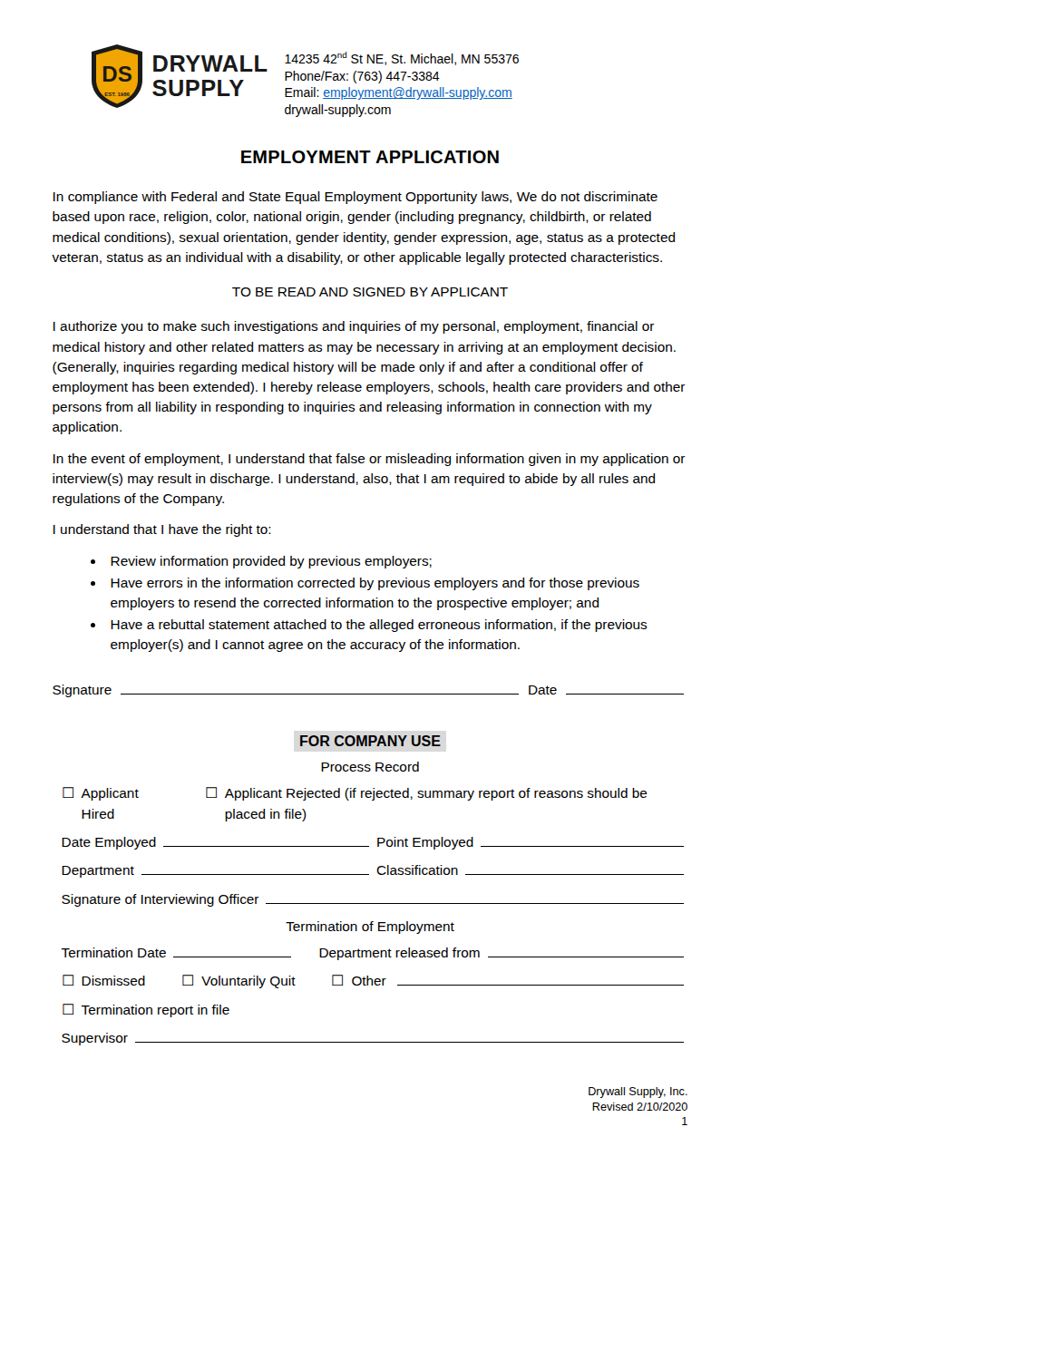DS EST. 1986
DRYWALL
SUPPLY
14235 42nd St NE, St. Michael, MN 55376
Phone/Fax: (763) 447-3384
Email: employment@drywall-supply.com
drywall-supply.com
EMPLOYMENT APPLICATION
In compliance with Federal and State Equal Employment Opportunity laws, We do not discriminate based upon race, religion, color, national origin, gender (including pregnancy, childbirth, or related medical conditions), sexual orientation, gender identity, gender expression, age, status as a protected veteran, status as an individual with a disability, or other applicable legally protected characteristics.
TO BE READ AND SIGNED BY APPLICANT
I authorize you to make such investigations and inquiries of my personal, employment, financial or medical history and other related matters as may be necessary in arriving at an employment decision. (Generally, inquiries regarding medical history will be made only if and after a conditional offer of employment has been extended). I hereby release employers, schools, health care providers and other persons from all liability in responding to inquiries and releasing information in connection with my application.
In the event of employment, I understand that false or misleading information given in my application or interview(s) may result in discharge. I understand, also, that I am required to abide by all rules and regulations of the Company.
I understand that I have the right to:
Review information provided by previous employers;
Have errors in the information corrected by previous employers and for those previous employers to resend the corrected information to the prospective employer; and
Have a rebuttal statement attached to the alleged erroneous information, if the previous employer(s) and I cannot agree on the accuracy of the information.
Signature Date
FOR COMPANY USE
Process Record
☐Applicant Hired ☐Applicant Rejected (if rejected, summary report of reasons should be placed in file)
Date Employed Point Employed
Department Classification
Signature of Interviewing Officer
Termination of Employment
Termination Date Department released from
☐Dismissed ☐Voluntarily Quit ☐Other
☐Termination report in file
Supervisor
Drywall Supply, Inc.
Revised 2/10/2020
1